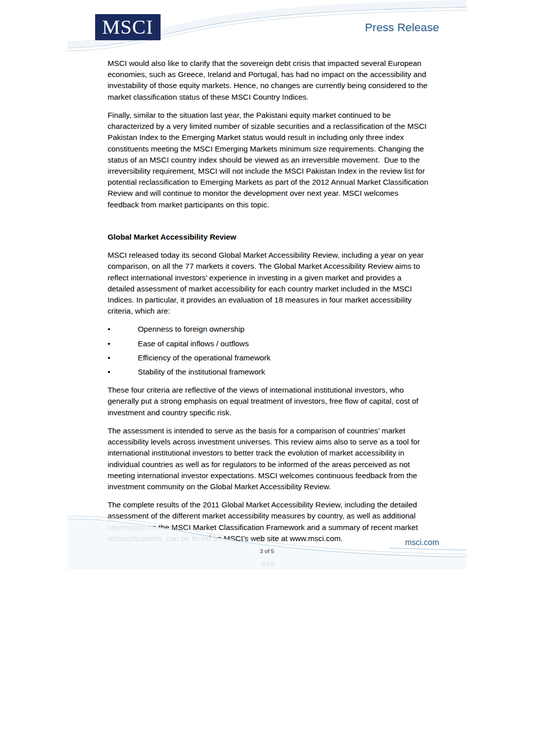MSCI
Press Release
MSCI would also like to clarify that the sovereign debt crisis that impacted several European economies, such as Greece, Ireland and Portugal, has had no impact on the accessibility and investability of those equity markets. Hence, no changes are currently being considered to the market classification status of these MSCI Country Indices.
Finally, similar to the situation last year, the Pakistani equity market continued to be characterized by a very limited number of sizable securities and a reclassification of the MSCI Pakistan Index to the Emerging Market status would result in including only three index constituents meeting the MSCI Emerging Markets minimum size requirements. Changing the status of an MSCI country index should be viewed as an irreversible movement. Due to the irreversibility requirement, MSCI will not include the MSCI Pakistan Index in the review list for potential reclassification to Emerging Markets as part of the 2012 Annual Market Classification Review and will continue to monitor the development over next year. MSCI welcomes feedback from market participants on this topic.
Global Market Accessibility Review
MSCI released today its second Global Market Accessibility Review, including a year on year comparison, on all the 77 markets it covers. The Global Market Accessibility Review aims to reflect international investors’ experience in investing in a given market and provides a detailed assessment of market accessibility for each country market included in the MSCI Indices. In particular, it provides an evaluation of 18 measures in four market accessibility criteria, which are:
Openness to foreign ownership
Ease of capital inflows / outflows
Efficiency of the operational framework
Stability of the institutional framework
These four criteria are reflective of the views of international institutional investors, who generally put a strong emphasis on equal treatment of investors, free flow of capital, cost of investment and country specific risk.
The assessment is intended to serve as the basis for a comparison of countries’ market accessibility levels across investment universes. This review aims also to serve as a tool for international institutional investors to better track the evolution of market accessibility in individual countries as well as for regulators to be informed of the areas perceived as not meeting international investor expectations. MSCI welcomes continuous feedback from the investment community on the Global Market Accessibility Review.
The complete results of the 2011 Global Market Accessibility Review, including the detailed assessment of the different market accessibility measures by country, as well as additional information on the MSCI Market Classification Framework and a summary of recent market reclassifications, can be found on MSCI’s web site at www.msci.com.
###
msci.com
3 of 5